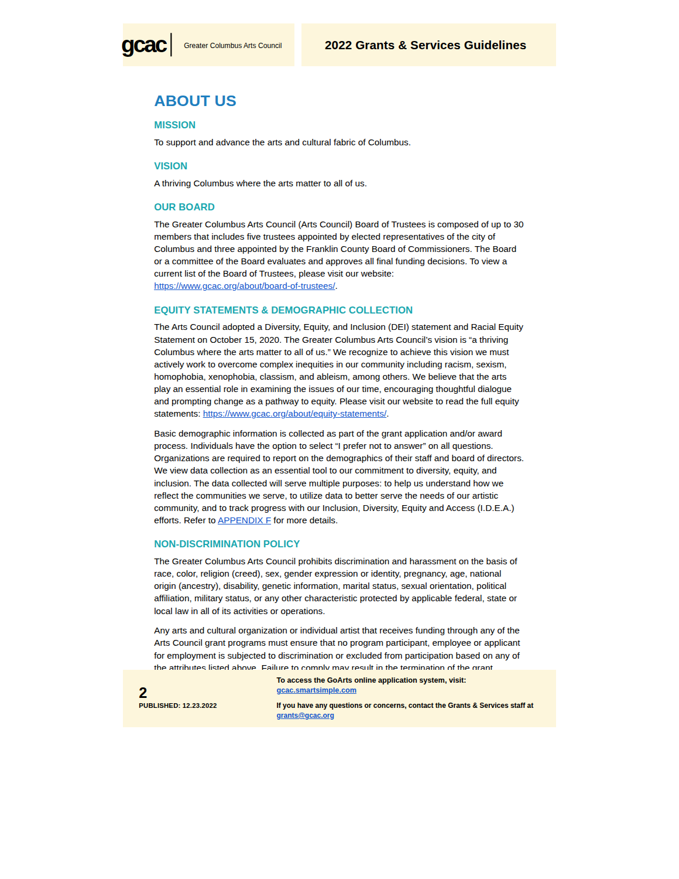2022 Grants & Services Guidelines
ABOUT US
MISSION
To support and advance the arts and cultural fabric of Columbus.
VISION
A thriving Columbus where the arts matter to all of us.
OUR BOARD
The Greater Columbus Arts Council (Arts Council) Board of Trustees is composed of up to 30 members that includes five trustees appointed by elected representatives of the city of Columbus and three appointed by the Franklin County Board of Commissioners. The Board or a committee of the Board evaluates and approves all final funding decisions. To view a current list of the Board of Trustees, please visit our website: https://www.gcac.org/about/board-of-trustees/.
EQUITY STATEMENTS & DEMOGRAPHIC COLLECTION
The Arts Council adopted a Diversity, Equity, and Inclusion (DEI) statement and Racial Equity Statement on October 15, 2020. The Greater Columbus Arts Council’s vision is “a thriving Columbus where the arts matter to all of us.” We recognize to achieve this vision we must actively work to overcome complex inequities in our community including racism, sexism, homophobia, xenophobia, classism, and ableism, among others. We believe that the arts play an essential role in examining the issues of our time, encouraging thoughtful dialogue and prompting change as a pathway to equity. Please visit our website to read the full equity statements: https://www.gcac.org/about/equity-statements/.
Basic demographic information is collected as part of the grant application and/or award process. Individuals have the option to select “I prefer not to answer” on all questions. Organizations are required to report on the demographics of their staff and board of directors. We view data collection as an essential tool to our commitment to diversity, equity, and inclusion. The data collected will serve multiple purposes: to help us understand how we reflect the communities we serve, to utilize data to better serve the needs of our artistic community, and to track progress with our Inclusion, Diversity, Equity and Access (I.D.E.A.) efforts. Refer to APPENDIX F for more details.
NON-DISCRIMINATION POLICY
The Greater Columbus Arts Council prohibits discrimination and harassment on the basis of race, color, religion (creed), sex, gender expression or identity, pregnancy, age, national origin (ancestry), disability, genetic information, marital status, sexual orientation, political affiliation, military status, or any other characteristic protected by applicable federal, state or local law in all of its activities or operations.
Any arts and cultural organization or individual artist that receives funding through any of the Arts Council grant programs must ensure that no program participant, employee or applicant for employment is subjected to discrimination or excluded from participation based on any of the attributes listed above. Failure to comply may result in the termination of the grant agreement.
2
PUBLISHED: 12.23.2022
To access the GoArts online application system, visit: gcac.smartsimple.com
If you have any questions or concerns, contact the Grants & Services staff at grants@gcac.org